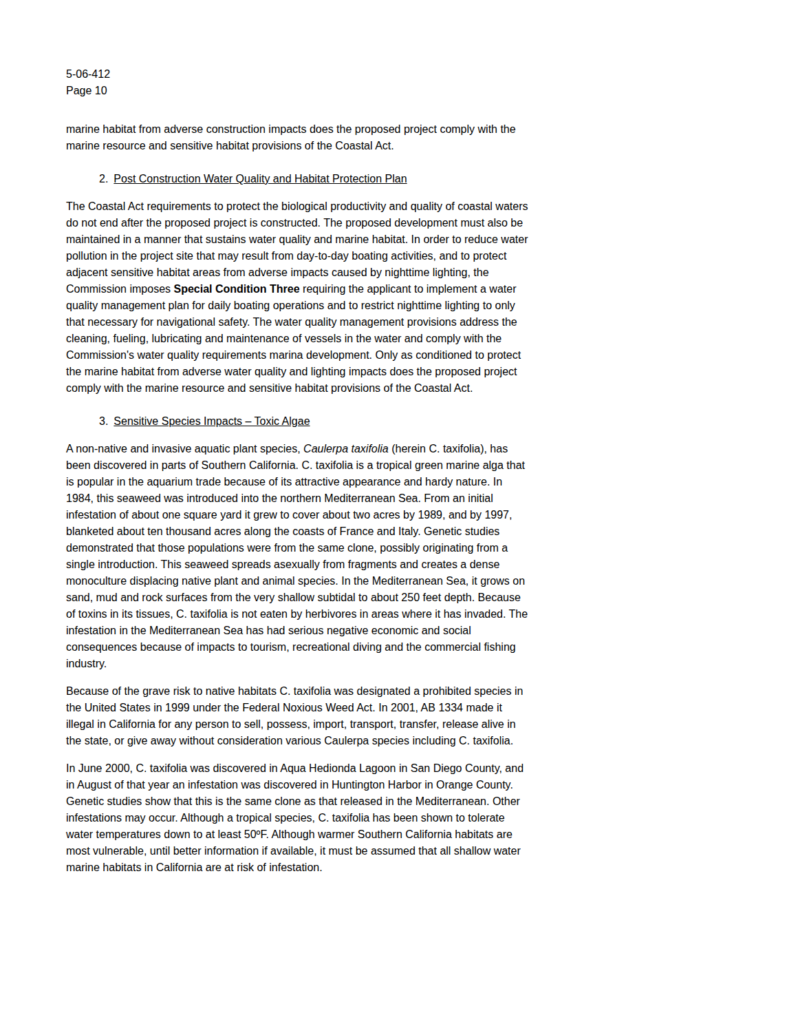5-06-412
Page 10
marine habitat from adverse construction impacts does the proposed project comply with the marine resource and sensitive habitat provisions of the Coastal Act.
2. Post Construction Water Quality and Habitat Protection Plan
The Coastal Act requirements to protect the biological productivity and quality of coastal waters do not end after the proposed project is constructed. The proposed development must also be maintained in a manner that sustains water quality and marine habitat. In order to reduce water pollution in the project site that may result from day-to-day boating activities, and to protect adjacent sensitive habitat areas from adverse impacts caused by nighttime lighting, the Commission imposes Special Condition Three requiring the applicant to implement a water quality management plan for daily boating operations and to restrict nighttime lighting to only that necessary for navigational safety. The water quality management provisions address the cleaning, fueling, lubricating and maintenance of vessels in the water and comply with the Commission's water quality requirements marina development. Only as conditioned to protect the marine habitat from adverse water quality and lighting impacts does the proposed project comply with the marine resource and sensitive habitat provisions of the Coastal Act.
3. Sensitive Species Impacts – Toxic Algae
A non-native and invasive aquatic plant species, Caulerpa taxifolia (herein C. taxifolia), has been discovered in parts of Southern California. C. taxifolia is a tropical green marine alga that is popular in the aquarium trade because of its attractive appearance and hardy nature. In 1984, this seaweed was introduced into the northern Mediterranean Sea. From an initial infestation of about one square yard it grew to cover about two acres by 1989, and by 1997, blanketed about ten thousand acres along the coasts of France and Italy. Genetic studies demonstrated that those populations were from the same clone, possibly originating from a single introduction. This seaweed spreads asexually from fragments and creates a dense monoculture displacing native plant and animal species. In the Mediterranean Sea, it grows on sand, mud and rock surfaces from the very shallow subtidal to about 250 feet depth. Because of toxins in its tissues, C. taxifolia is not eaten by herbivores in areas where it has invaded. The infestation in the Mediterranean Sea has had serious negative economic and social consequences because of impacts to tourism, recreational diving and the commercial fishing industry.
Because of the grave risk to native habitats C. taxifolia was designated a prohibited species in the United States in 1999 under the Federal Noxious Weed Act. In 2001, AB 1334 made it illegal in California for any person to sell, possess, import, transport, transfer, release alive in the state, or give away without consideration various Caulerpa species including C. taxifolia.
In June 2000, C. taxifolia was discovered in Aqua Hedionda Lagoon in San Diego County, and in August of that year an infestation was discovered in Huntington Harbor in Orange County. Genetic studies show that this is the same clone as that released in the Mediterranean. Other infestations may occur. Although a tropical species, C. taxifolia has been shown to tolerate water temperatures down to at least 50ºF. Although warmer Southern California habitats are most vulnerable, until better information if available, it must be assumed that all shallow water marine habitats in California are at risk of infestation.